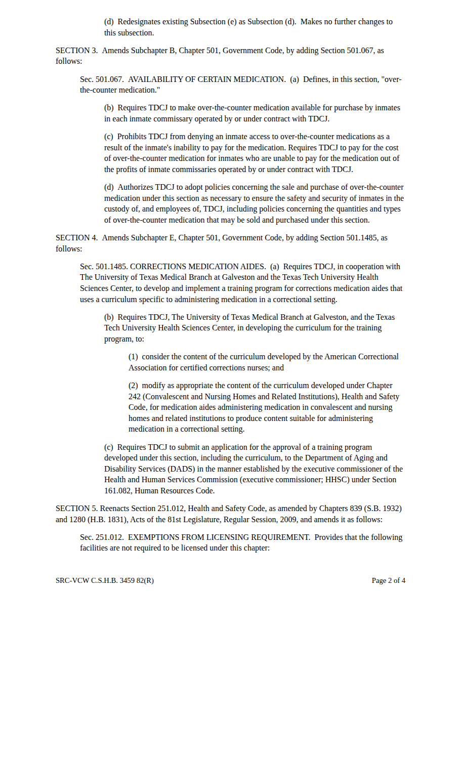(d) Redesignates existing Subsection (e) as Subsection (d). Makes no further changes to this subsection.
SECTION 3. Amends Subchapter B, Chapter 501, Government Code, by adding Section 501.067, as follows:
Sec. 501.067. AVAILABILITY OF CERTAIN MEDICATION. (a) Defines, in this section, "over-the-counter medication."
(b) Requires TDCJ to make over-the-counter medication available for purchase by inmates in each inmate commissary operated by or under contract with TDCJ.
(c) Prohibits TDCJ from denying an inmate access to over-the-counter medications as a result of the inmate's inability to pay for the medication. Requires TDCJ to pay for the cost of over-the-counter medication for inmates who are unable to pay for the medication out of the profits of inmate commissaries operated by or under contract with TDCJ.
(d) Authorizes TDCJ to adopt policies concerning the sale and purchase of over-the-counter medication under this section as necessary to ensure the safety and security of inmates in the custody of, and employees of, TDCJ, including policies concerning the quantities and types of over-the-counter medication that may be sold and purchased under this section.
SECTION 4. Amends Subchapter E, Chapter 501, Government Code, by adding Section 501.1485, as follows:
Sec. 501.1485. CORRECTIONS MEDICATION AIDES. (a) Requires TDCJ, in cooperation with The University of Texas Medical Branch at Galveston and the Texas Tech University Health Sciences Center, to develop and implement a training program for corrections medication aides that uses a curriculum specific to administering medication in a correctional setting.
(b) Requires TDCJ, The University of Texas Medical Branch at Galveston, and the Texas Tech University Health Sciences Center, in developing the curriculum for the training program, to:
(1) consider the content of the curriculum developed by the American Correctional Association for certified corrections nurses; and
(2) modify as appropriate the content of the curriculum developed under Chapter 242 (Convalescent and Nursing Homes and Related Institutions), Health and Safety Code, for medication aides administering medication in convalescent and nursing homes and related institutions to produce content suitable for administering medication in a correctional setting.
(c) Requires TDCJ to submit an application for the approval of a training program developed under this section, including the curriculum, to the Department of Aging and Disability Services (DADS) in the manner established by the executive commissioner of the Health and Human Services Commission (executive commissioner; HHSC) under Section 161.082, Human Resources Code.
SECTION 5. Reenacts Section 251.012, Health and Safety Code, as amended by Chapters 839 (S.B. 1932) and 1280 (H.B. 1831), Acts of the 81st Legislature, Regular Session, 2009, and amends it as follows:
Sec. 251.012. EXEMPTIONS FROM LICENSING REQUIREMENT. Provides that the following facilities are not required to be licensed under this chapter:
SRC-VCW C.S.H.B. 3459 82(R)
Page 2 of 4